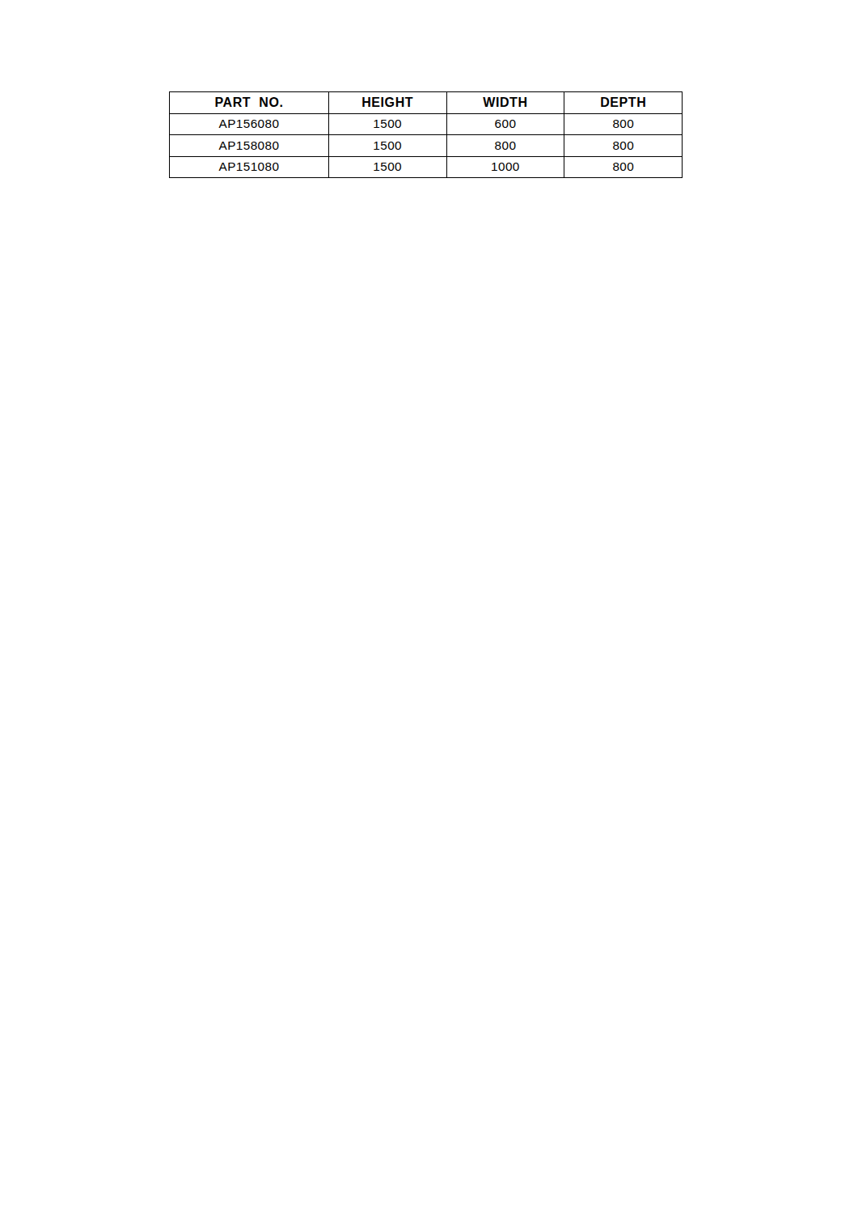| PART NO. | HEIGHT | WIDTH | DEPTH |
| --- | --- | --- | --- |
| AP156080 | 1500 | 600 | 800 |
| AP158080 | 1500 | 800 | 800 |
| AP151080 | 1500 | 1000 | 800 |